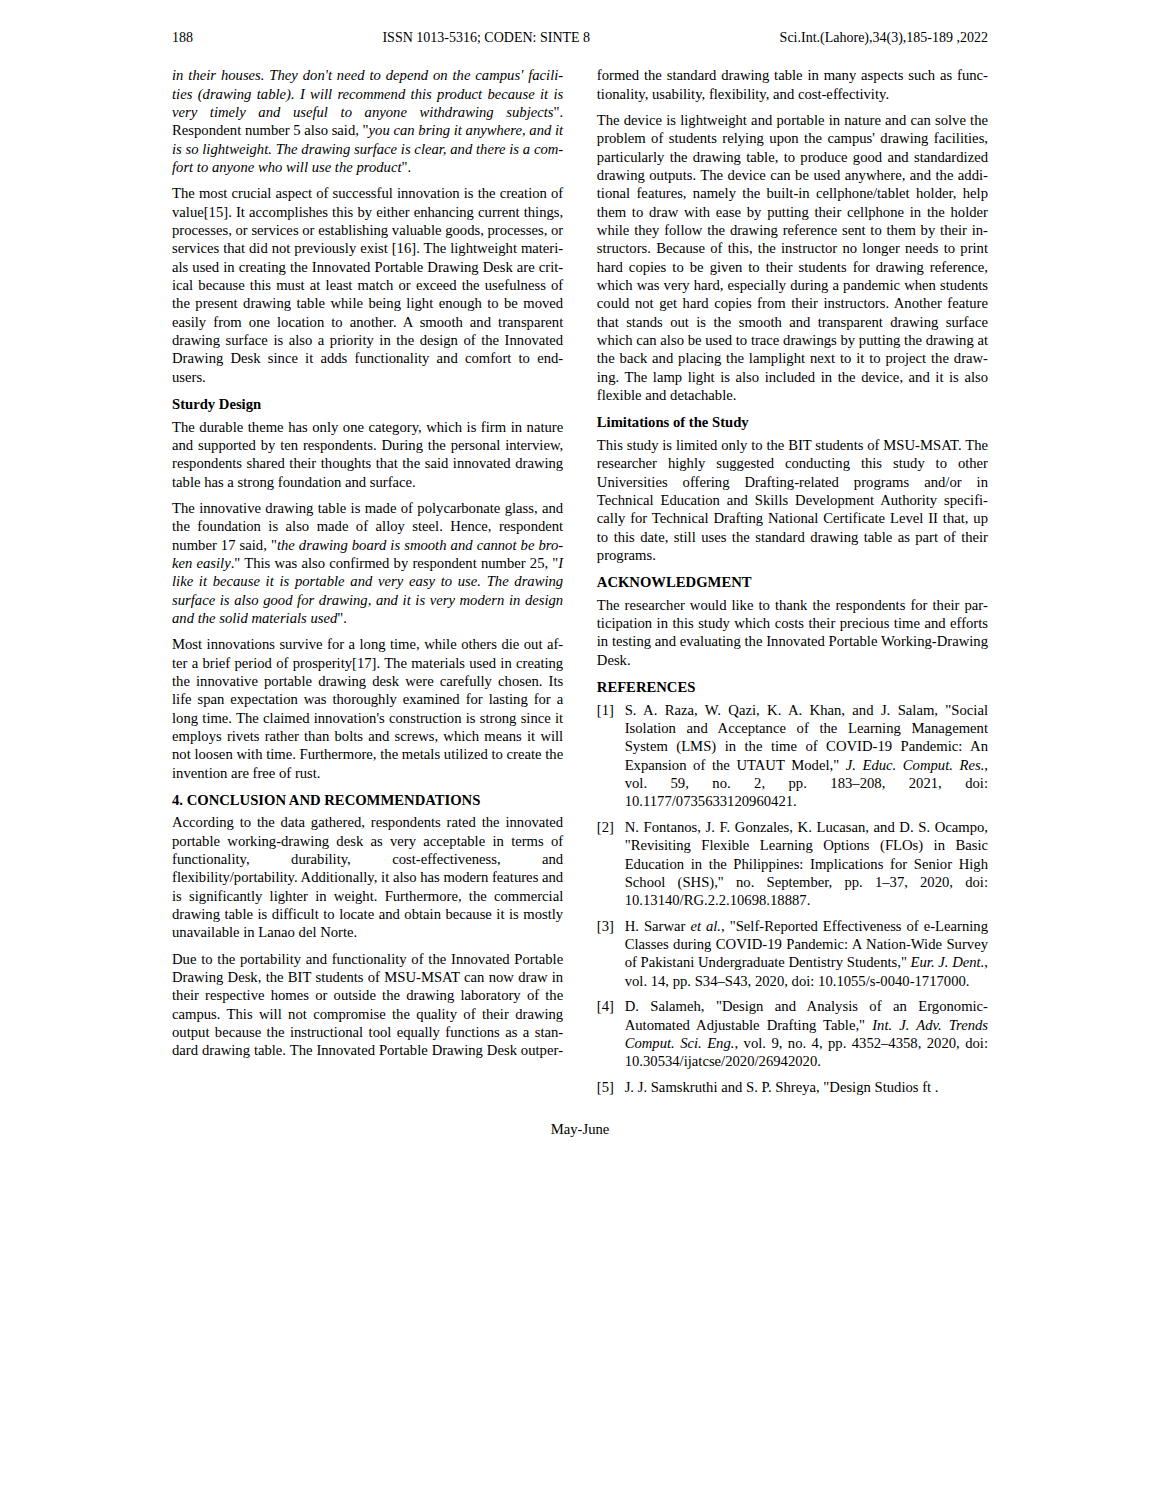188 ISSN 1013-5316; CODEN: SINTE 8 Sci.Int.(Lahore),34(3),185-189 ,2022
in their houses. They don't need to depend on the campus' facilities (drawing table). I will recommend this product because it is very timely and useful to anyone withdrawing subjects". Respondent number 5 also said, "you can bring it anywhere, and it is so lightweight. The drawing surface is clear, and there is a comfort to anyone who will use the product".
The most crucial aspect of successful innovation is the creation of value[15]. It accomplishes this by either enhancing current things, processes, or services or establishing valuable goods, processes, or services that did not previously exist [16]. The lightweight materials used in creating the Innovated Portable Drawing Desk are critical because this must at least match or exceed the usefulness of the present drawing table while being light enough to be moved easily from one location to another. A smooth and transparent drawing surface is also a priority in the design of the Innovated Drawing Desk since it adds functionality and comfort to end-users.
Sturdy Design
The durable theme has only one category, which is firm in nature and supported by ten respondents. During the personal interview, respondents shared their thoughts that the said innovated drawing table has a strong foundation and surface.
The innovative drawing table is made of polycarbonate glass, and the foundation is also made of alloy steel. Hence, respondent number 17 said, "the drawing board is smooth and cannot be broken easily." This was also confirmed by respondent number 25, "I like it because it is portable and very easy to use. The drawing surface is also good for drawing, and it is very modern in design and the solid materials used".
Most innovations survive for a long time, while others die out after a brief period of prosperity[17]. The materials used in creating the innovative portable drawing desk were carefully chosen. Its life span expectation was thoroughly examined for lasting for a long time. The claimed innovation's construction is strong since it employs rivets rather than bolts and screws, which means it will not loosen with time. Furthermore, the metals utilized to create the invention are free of rust.
4. CONCLUSION AND RECOMMENDATIONS
According to the data gathered, respondents rated the innovated portable working-drawing desk as very acceptable in terms of functionality, durability, cost-effectiveness, and flexibility/portability. Additionally, it also has modern features and is significantly lighter in weight. Furthermore, the commercial drawing table is difficult to locate and obtain because it is mostly unavailable in Lanao del Norte.
Due to the portability and functionality of the Innovated Portable Drawing Desk, the BIT students of MSU-MSAT can now draw in their respective homes or outside the drawing laboratory of the campus. This will not compromise the quality of their drawing output because the instructional tool equally functions as a standard drawing table. The Innovated Portable Drawing Desk outperformed the standard drawing table in many aspects such as functionality, usability, flexibility, and cost-effectivity.
The device is lightweight and portable in nature and can solve the problem of students relying upon the campus' drawing facilities, particularly the drawing table, to produce good and standardized drawing outputs. The device can be used anywhere, and the additional features, namely the built-in cellphone/tablet holder, help them to draw with ease by putting their cellphone in the holder while they follow the drawing reference sent to them by their instructors. Because of this, the instructor no longer needs to print hard copies to be given to their students for drawing reference, which was very hard, especially during a pandemic when students could not get hard copies from their instructors. Another feature that stands out is the smooth and transparent drawing surface which can also be used to trace drawings by putting the drawing at the back and placing the lamplight next to it to project the drawing. The lamp light is also included in the device, and it is also flexible and detachable.
Limitations of the Study
This study is limited only to the BIT students of MSU-MSAT. The researcher highly suggested conducting this study to other Universities offering Drafting-related programs and/or in Technical Education and Skills Development Authority specifically for Technical Drafting National Certificate Level II that, up to this date, still uses the standard drawing table as part of their programs.
ACKNOWLEDGMENT
The researcher would like to thank the respondents for their participation in this study which costs their precious time and efforts in testing and evaluating the Innovated Portable Working-Drawing Desk.
REFERENCES
[1] S. A. Raza, W. Qazi, K. A. Khan, and J. Salam, "Social Isolation and Acceptance of the Learning Management System (LMS) in the time of COVID-19 Pandemic: An Expansion of the UTAUT Model," J. Educ. Comput. Res., vol. 59, no. 2, pp. 183–208, 2021, doi: 10.1177/0735633120960421.
[2] N. Fontanos, J. F. Gonzales, K. Lucasan, and D. S. Ocampo, "Revisiting Flexible Learning Options (FLOs) in Basic Education in the Philippines: Implications for Senior High School (SHS)," no. September, pp. 1–37, 2020, doi: 10.13140/RG.2.2.10698.18887.
[3] H. Sarwar et al., "Self-Reported Effectiveness of e-Learning Classes during COVID-19 Pandemic: A Nation-Wide Survey of Pakistani Undergraduate Dentistry Students," Eur. J. Dent., vol. 14, pp. S34–S43, 2020, doi: 10.1055/s-0040-1717000.
[4] D. Salameh, "Design and Analysis of an Ergonomic-Automated Adjustable Drafting Table," Int. J. Adv. Trends Comput. Sci. Eng., vol. 9, no. 4, pp. 4352–4358, 2020, doi: 10.30534/ijatcse/2020/26942020.
[5] J. J. Samskruthi and S. P. Shreya, "Design Studios ft .
May-June